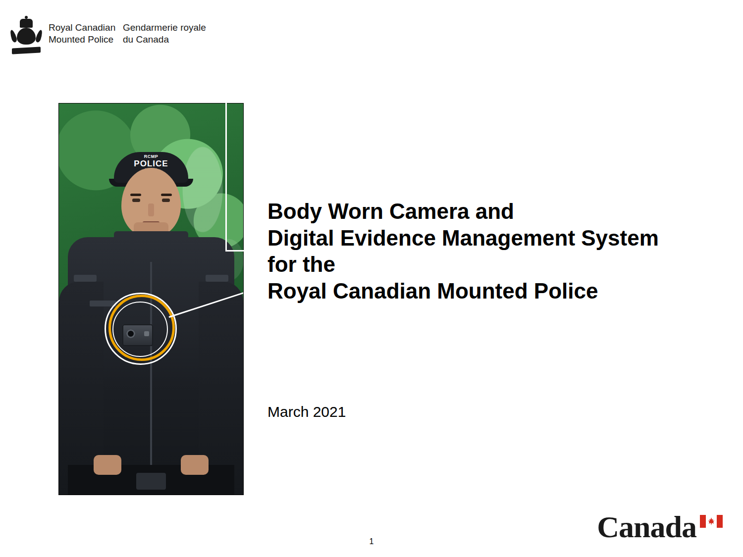Royal Canadian Gendarmerie royale
Mounted Police du Canada
RCMP POLICE GRC
Body Worn Camera and
Digital Evidence Management System
for the
Royal Canadian Mounted Police
March 2021
1
Canada